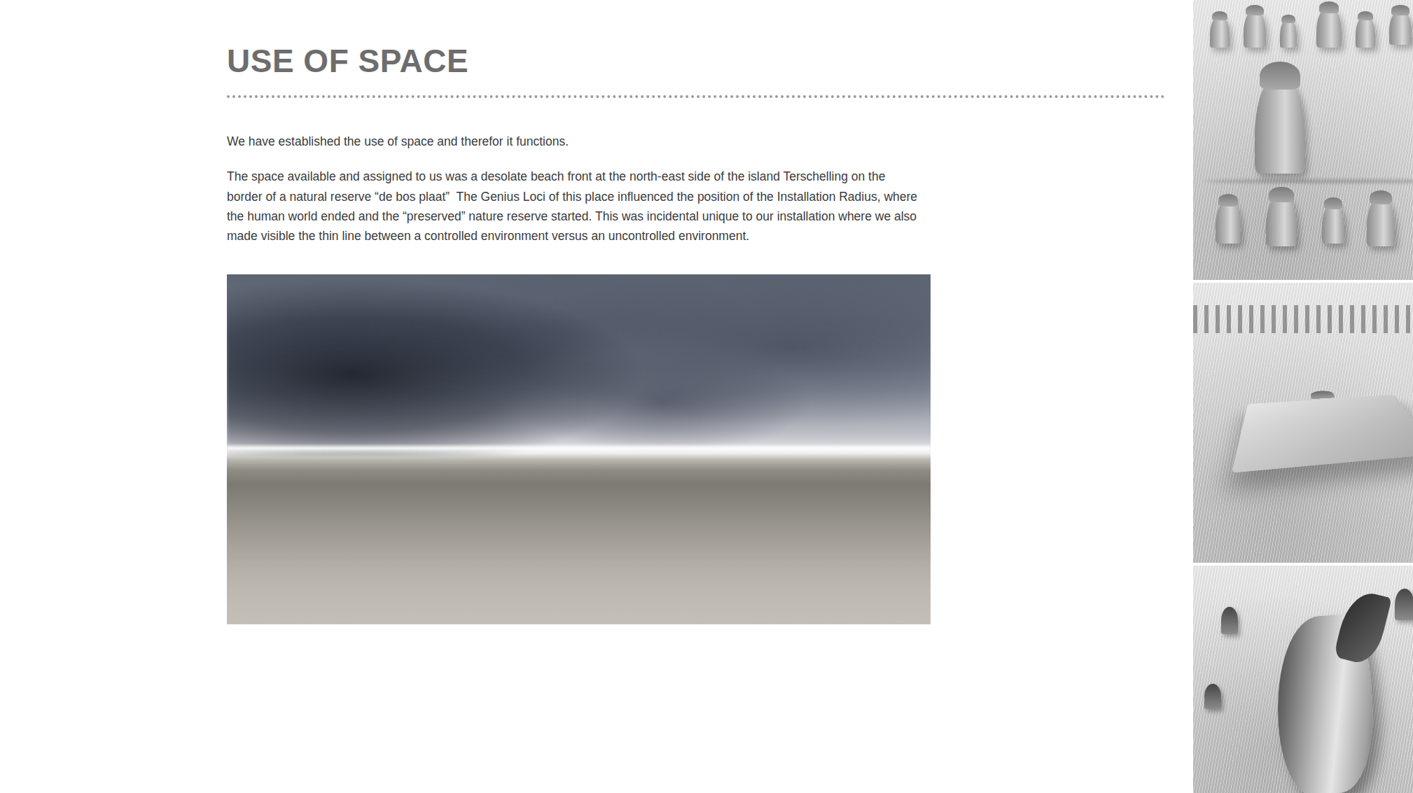Use of Space
We have established the use of space and therefor it functions.
The space available and assigned to us was a desolate beach front at the north-east side of the island Terschelling on the border of a natural reserve “de bos plaat” The Genius Loci of this place influenced the position of the Installation Radius, where the human world ended and the “preserved” nature reserve started. This was incidental unique to our installation where we also made visible the thin line between a controlled environment versus an uncontrolled environment.